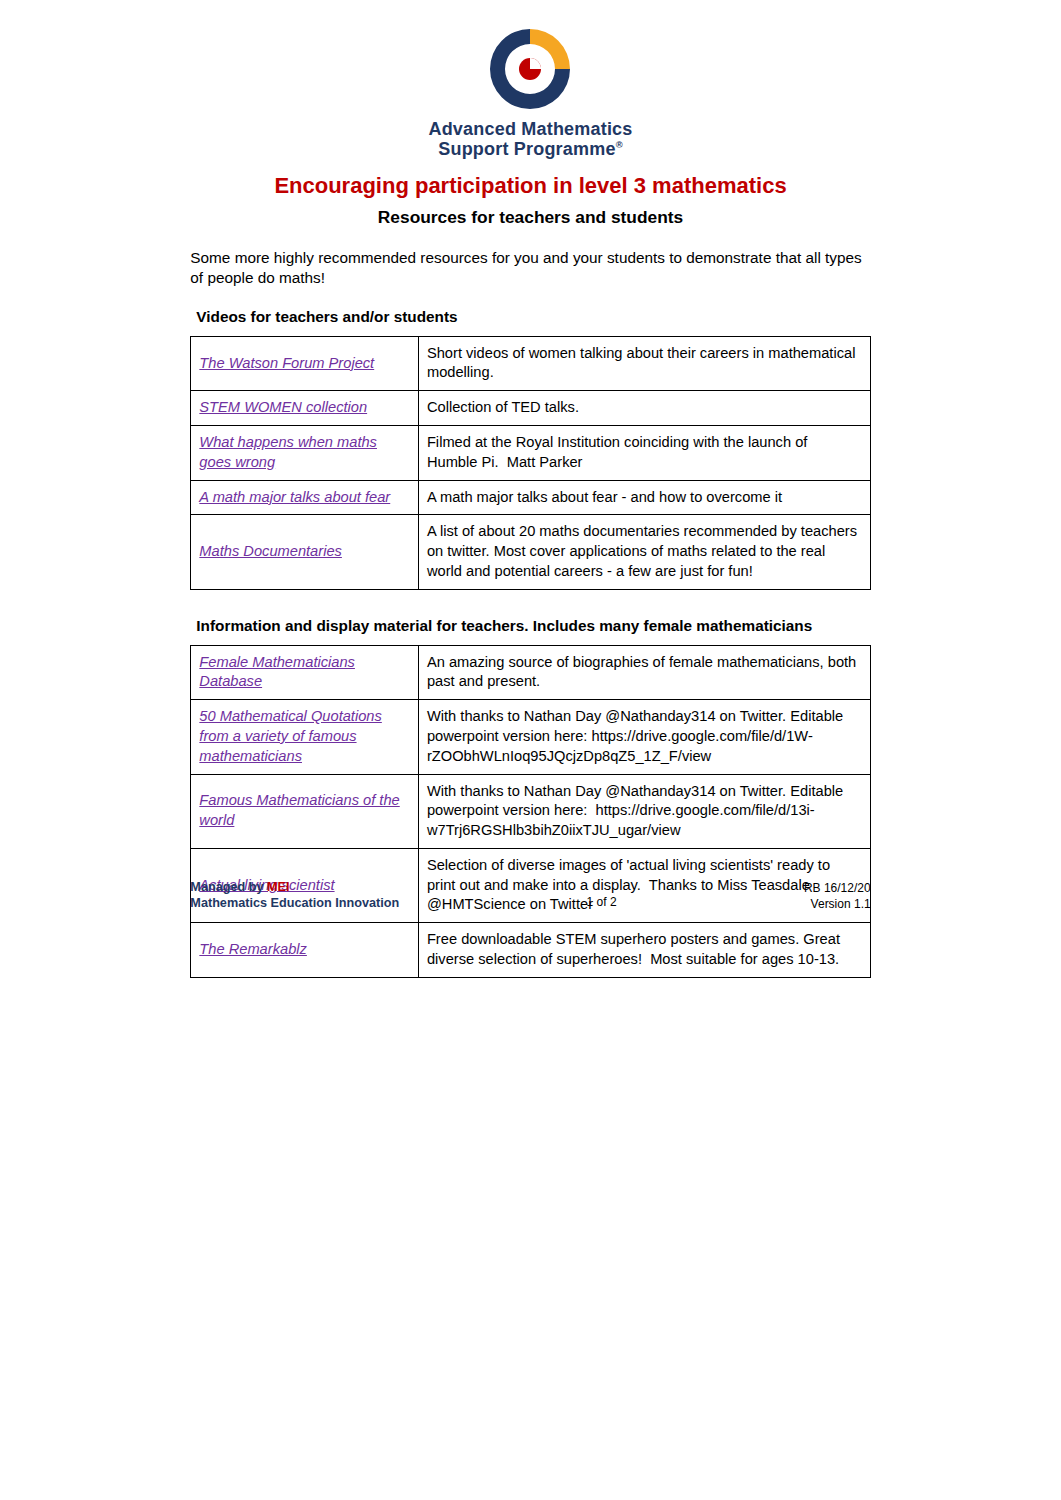Advanced Mathematics
Support Programme®
Encouraging participation in level 3 mathematics
Resources for teachers and students
Some more highly recommended resources for you and your students to demonstrate that all types of people do maths!
Videos for teachers and/or students
| The Watson Forum Project | Short videos of women talking about their careers in mathematical modelling. |
| STEM WOMEN collection | Collection of TED talks. |
| What happens when maths goes wrong | Filmed at the Royal Institution coinciding with the launch of Humble Pi. Matt Parker |
| A math major talks about fear | A math major talks about fear - and how to overcome it |
| Maths Documentaries | A list of about 20 maths documentaries recommended by teachers on twitter. Most cover applications of maths related to the real world and potential careers - a few are just for fun! |
Information and display material for teachers. Includes many female mathematicians
| Female Mathematicians Database | An amazing source of biographies of female mathematicians, both past and present. |
| 50 Mathematical Quotations from a variety of famous mathematicians | With thanks to Nathan Day @Nathanday314 on Twitter. Editable powerpoint version here: https://drive.google.com/file/d/1W-rZOObhWLnIoq95JQcjzDp8qZ5_1Z_F/view |
| Famous Mathematicians of the world | With thanks to Nathan Day @Nathanday314 on Twitter. Editable powerpoint version here: https://drive.google.com/file/d/13i-w7Trj6RGSHlb3bihZ0iixTJU_ugar/view |
| Actual living scientist | Selection of diverse images of 'actual living scientists' ready to print out and make into a display. Thanks to Miss Teasdale @HMTScience on Twitter |
| The Remarkablz | Free downloadable STEM superhero posters and games. Great diverse selection of superheroes! Most suitable for ages 10-13. |
Managed by MEI
Mathematics Education Innovation
1 of 2
RB 16/12/20
Version 1.1